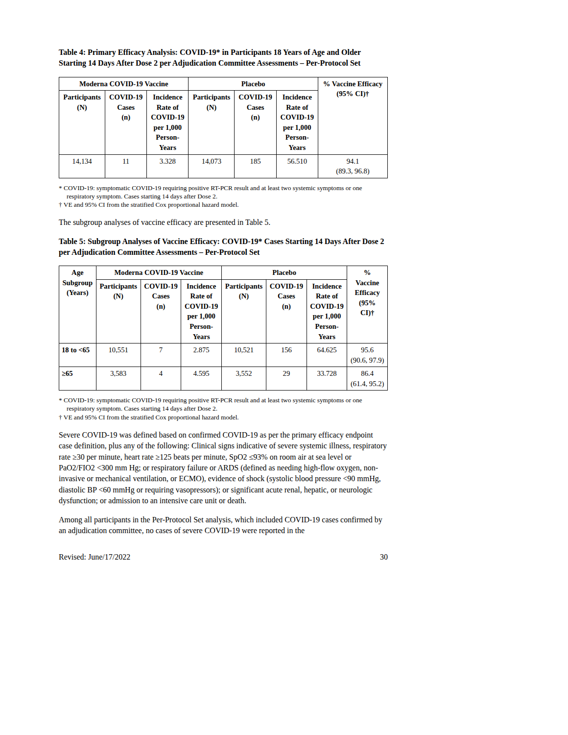Table 4: Primary Efficacy Analysis: COVID-19* in Participants 18 Years of Age and Older Starting 14 Days After Dose 2 per Adjudication Committee Assessments – Per-Protocol Set
| Moderna COVID-19 Vaccine | Placebo | % Vaccine Efficacy (95% CI)† |
| --- | --- | --- |
| Participants (N) | COVID-19 Cases (n) | Incidence Rate of COVID-19 per 1,000 Person- Years | Participants (N) | COVID-19 Cases (n) | Incidence Rate of COVID-19 per 1,000 Person- Years |
| 14,134 | 11 | 3.328 | 14,073 | 185 | 56.510 | 94.1 (89.3, 96.8) |
* COVID-19: symptomatic COVID-19 requiring positive RT-PCR result and at least two systemic symptoms or one respiratory symptom. Cases starting 14 days after Dose 2. † VE and 95% CI from the stratified Cox proportional hazard model.
The subgroup analyses of vaccine efficacy are presented in Table 5.
Table 5: Subgroup Analyses of Vaccine Efficacy: COVID-19* Cases Starting 14 Days After Dose 2 per Adjudication Committee Assessments – Per-Protocol Set
| Age Subgroup (Years) | Moderna COVID-19 Vaccine | Placebo | % Vaccine Efficacy (95% CI)† |
| --- | --- | --- | --- |
| Participants (N) | COVID-19 Cases (n) | Incidence Rate of COVID-19 per 1,000 Person- Years | Participants (N) | COVID-19 Cases (n) | Incidence Rate of COVID-19 per 1,000 Person- Years |
| 18 to <65 | 10,551 | 7 | 2.875 | 10,521 | 156 | 64.625 | 95.6 (90.6, 97.9) |
| ≥65 | 3,583 | 4 | 4.595 | 3,552 | 29 | 33.728 | 86.4 (61.4, 95.2) |
* COVID-19: symptomatic COVID-19 requiring positive RT-PCR result and at least two systemic symptoms or one respiratory symptom. Cases starting 14 days after Dose 2. † VE and 95% CI from the stratified Cox proportional hazard model.
Severe COVID-19 was defined based on confirmed COVID-19 as per the primary efficacy endpoint case definition, plus any of the following: Clinical signs indicative of severe systemic illness, respiratory rate ≥30 per minute, heart rate ≥125 beats per minute, SpO2 ≤93% on room air at sea level or PaO2/FIO2 <300 mm Hg; or respiratory failure or ARDS (defined as needing high-flow oxygen, non-invasive or mechanical ventilation, or ECMO), evidence of shock (systolic blood pressure <90 mmHg, diastolic BP <60 mmHg or requiring vasopressors); or significant acute renal, hepatic, or neurologic dysfunction; or admission to an intensive care unit or death.
Among all participants in the Per-Protocol Set analysis, which included COVID-19 cases confirmed by an adjudication committee, no cases of severe COVID-19 were reported in the
Revised: June/17/2022 30